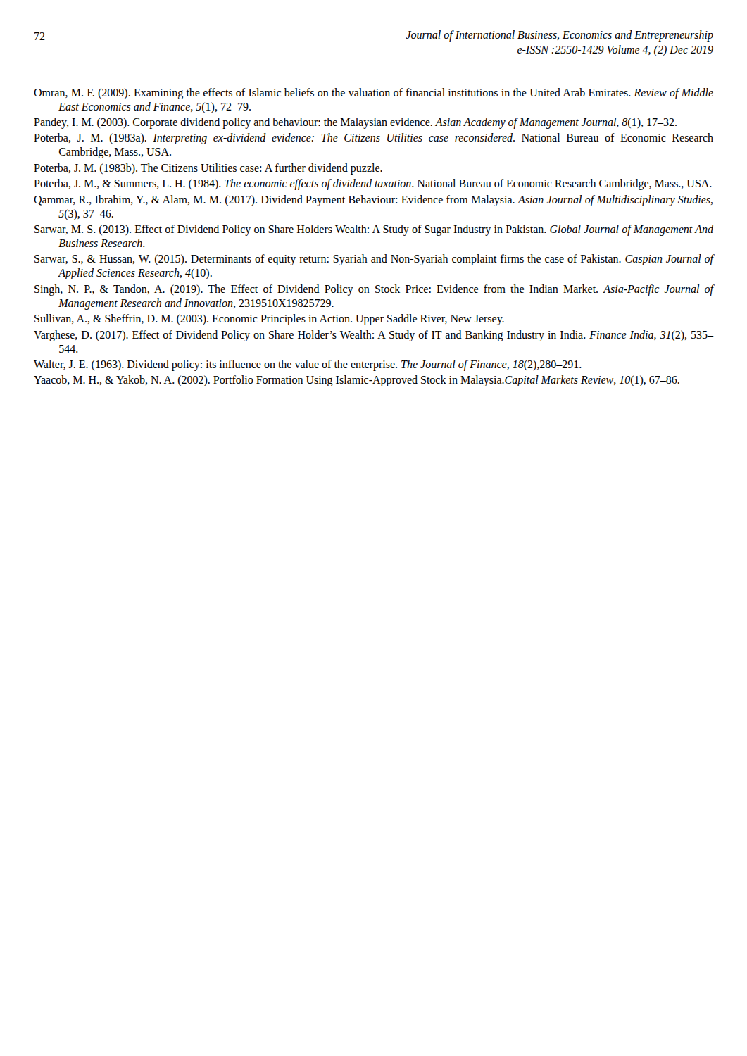72
Journal of International Business, Economics and Entrepreneurship
e-ISSN :2550-1429 Volume 4, (2) Dec 2019
Omran, M. F. (2009). Examining the effects of Islamic beliefs on the valuation of financial institutions in the United Arab Emirates. Review of Middle East Economics and Finance, 5(1), 72–79.
Pandey, I. M. (2003). Corporate dividend policy and behaviour: the Malaysian evidence. Asian Academy of Management Journal, 8(1), 17–32.
Poterba, J. M. (1983a). Interpreting ex-dividend evidence: The Citizens Utilities case reconsidered. National Bureau of Economic Research Cambridge, Mass., USA.
Poterba, J. M. (1983b). The Citizens Utilities case: A further dividend puzzle.
Poterba, J. M., & Summers, L. H. (1984). The economic effects of dividend taxation. National Bureau of Economic Research Cambridge, Mass., USA.
Qammar, R., Ibrahim, Y., & Alam, M. M. (2017). Dividend Payment Behaviour: Evidence from Malaysia. Asian Journal of Multidisciplinary Studies, 5(3), 37–46.
Sarwar, M. S. (2013). Effect of Dividend Policy on Share Holders Wealth: A Study of Sugar Industry in Pakistan. Global Journal of Management And Business Research.
Sarwar, S., & Hussan, W. (2015). Determinants of equity return: Syariah and Non-Syariah complaint firms the case of Pakistan. Caspian Journal of Applied Sciences Research, 4(10).
Singh, N. P., & Tandon, A. (2019). The Effect of Dividend Policy on Stock Price: Evidence from the Indian Market. Asia-Pacific Journal of Management Research and Innovation, 2319510X19825729.
Sullivan, A., & Sheffrin, D. M. (2003). Economic Principles in Action. Upper Saddle River, New Jersey.
Varghese, D. (2017). Effect of Dividend Policy on Share Holder’s Wealth: A Study of IT and Banking Industry in India. Finance India, 31(2), 535–544.
Walter, J. E. (1963). Dividend policy: its influence on the value of the enterprise. The Journal of Finance, 18(2),280–291.
Yaacob, M. H., & Yakob, N. A. (2002). Portfolio Formation Using Islamic-Approved Stock in Malaysia.Capital Markets Review, 10(1), 67–86.